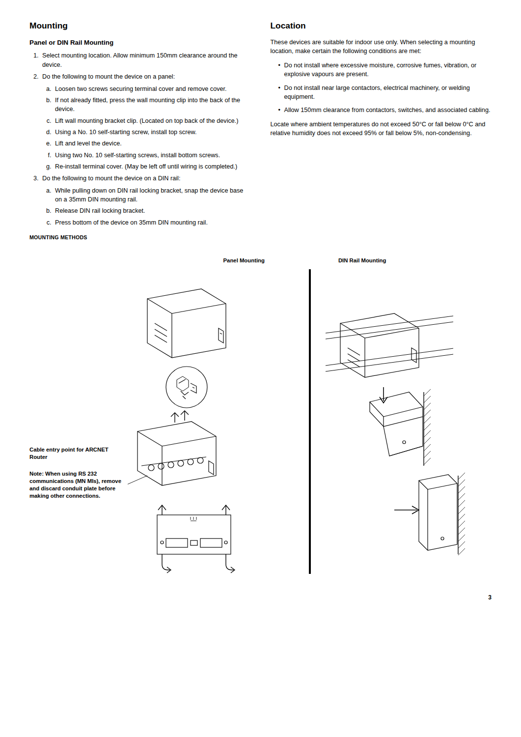Mounting
Panel or DIN Rail Mounting
Select mounting location. Allow minimum 150mm clearance around the device.
Do the following to mount the device on a panel:
Loosen two screws securing terminal cover and remove cover.
If not already fitted, press the wall mounting clip into the back of the device.
Lift wall mounting bracket clip. (Located on top back of the device.)
Using a No. 10 self-starting screw, install top screw.
Lift and level the device.
Using two No. 10 self-starting screws, install bottom screws.
Re-install terminal cover. (May be left off until wiring is completed.)
Do the following to mount the device on a DIN rail:
While pulling down on DIN rail locking bracket, snap the device base on a 35mm DIN mounting rail.
Release DIN rail locking bracket.
Press bottom of the device on 35mm DIN mounting rail.
MOUNTING METHODS
Location
These devices are suitable for indoor use only. When selecting a mounting location, make certain the following conditions are met:
Do not install where excessive moisture, corrosive fumes, vibration, or explosive vapours are present.
Do not install near large contactors, electrical machinery, or welding equipment.
Allow 150mm clearance from contactors, switches, and associated cabling.
Locate where ambient temperatures do not exceed 50°C or fall below 0°C and relative humidity does not exceed 95% or fall below 5%, non-condensing.
Panel Mounting DIN Rail Mounting
Cable entry point for ARCNET Router
Note: When using RS 232 communications (MN MIs), remove and discard conduit plate before making other connections.
3